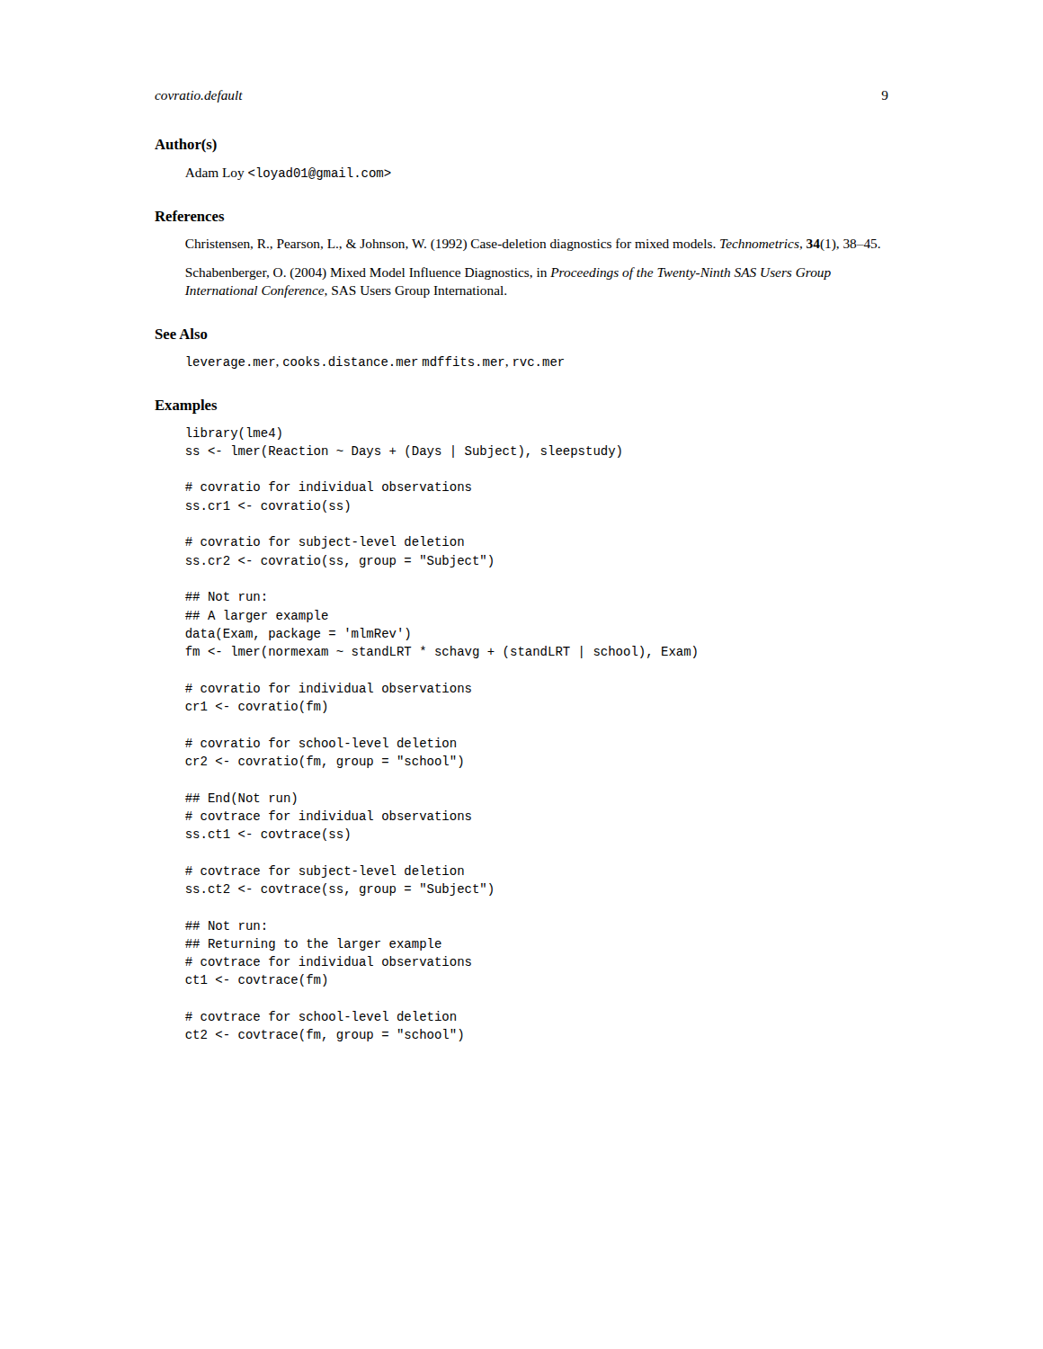covratio.default 9
Author(s)
Adam Loy <loyad01@gmail.com>
References
Christensen, R., Pearson, L., & Johnson, W. (1992) Case-deletion diagnostics for mixed models. Technometrics, 34(1), 38–45.
Schabenberger, O. (2004) Mixed Model Influence Diagnostics, in Proceedings of the Twenty-Ninth SAS Users Group International Conference, SAS Users Group International.
See Also
leverage.mer, cooks.distance.mer mdffits.mer, rvc.mer
Examples
library(lme4)
ss <- lmer(Reaction ~ Days + (Days | Subject), sleepstudy)

# covratio for individual observations
ss.cr1 <- covratio(ss)

# covratio for subject-level deletion
ss.cr2 <- covratio(ss, group = "Subject")

## Not run: 
## A larger example
data(Exam, package = 'mlmRev')
fm <- lmer(normexam ~ standLRT * schavg + (standLRT | school), Exam)

# covratio for individual observations
cr1 <- covratio(fm)

# covratio for school-level deletion
cr2 <- covratio(fm, group = "school")

## End(Not run)
# covtrace for individual observations
ss.ct1 <- covtrace(ss)

# covtrace for subject-level deletion
ss.ct2 <- covtrace(ss, group = "Subject")

## Not run: 
## Returning to the larger example
# covtrace for individual observations
ct1 <- covtrace(fm)

# covtrace for school-level deletion
ct2 <- covtrace(fm, group = "school")